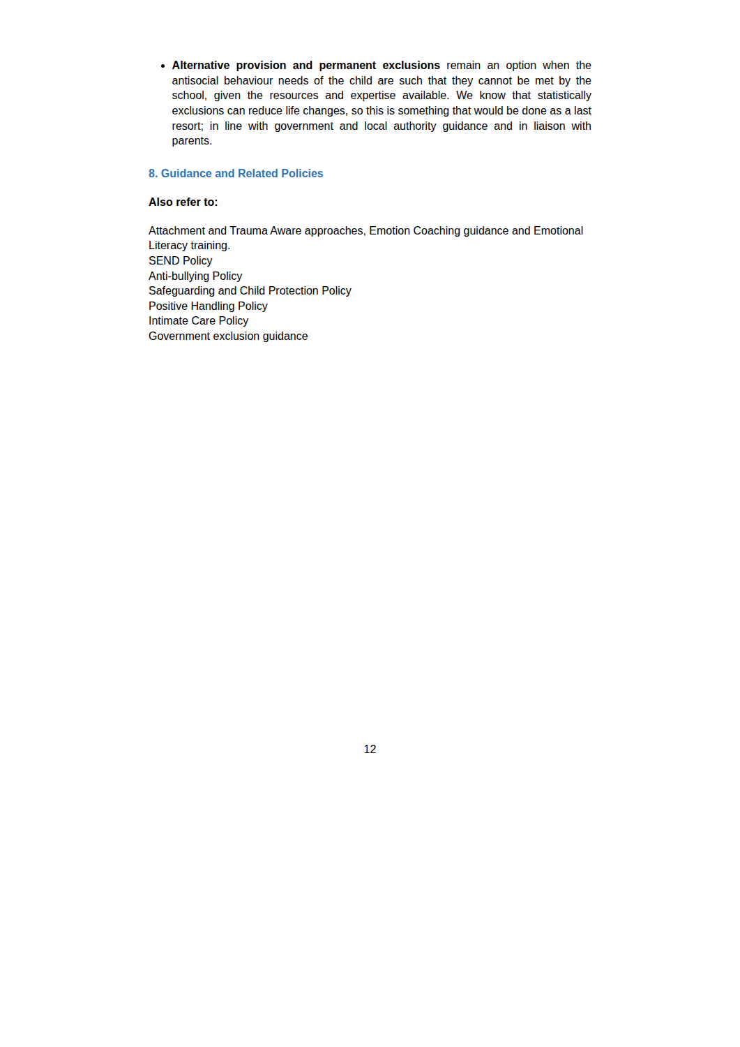Alternative provision and permanent exclusions remain an option when the antisocial behaviour needs of the child are such that they cannot be met by the school, given the resources and expertise available. We know that statistically exclusions can reduce life changes, so this is something that would be done as a last resort; in line with government and local authority guidance and in liaison with parents.
8. Guidance and Related Policies
Also refer to:
Attachment and Trauma Aware approaches, Emotion Coaching guidance and Emotional Literacy training.
SEND Policy
Anti-bullying Policy
Safeguarding and Child Protection Policy
Positive Handling Policy
Intimate Care Policy
Government exclusion guidance
12